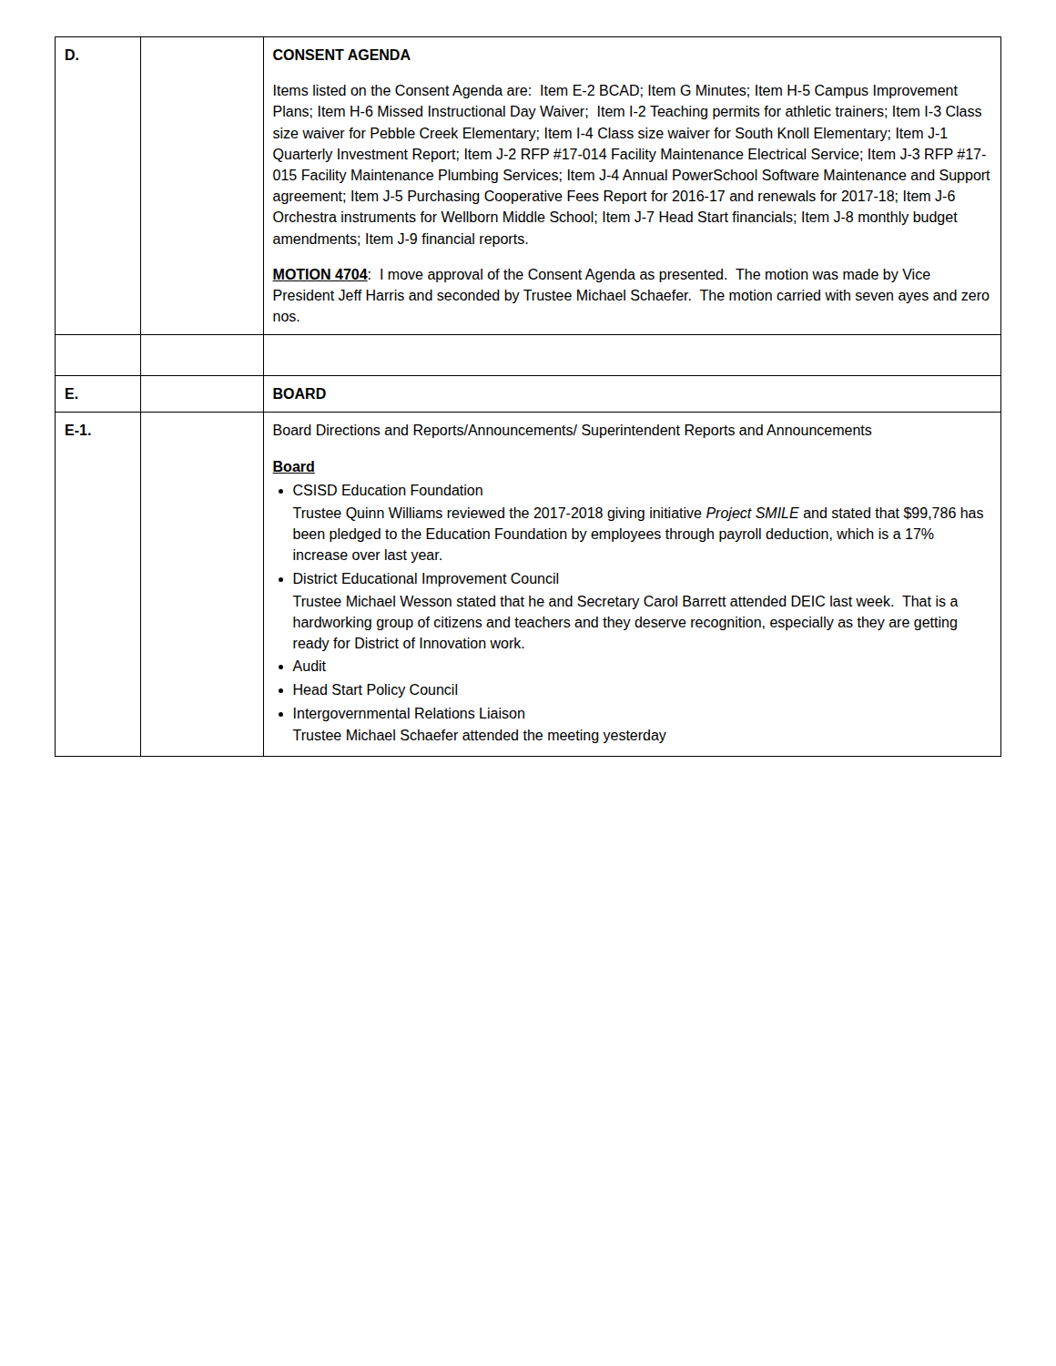| D. | | CONSENT AGENDA Items listed on the Consent Agenda are: Item E-2 BCAD; Item G Minutes; Item H-5 Campus Improvement Plans; Item H-6 Missed Instructional Day Waiver; Item I-2 Teaching permits for athletic trainers; Item I-3 Class size waiver for Pebble Creek Elementary; Item I-4 Class size waiver for South Knoll Elementary; Item J-1 Quarterly Investment Report; Item J-2 RFP #17-014 Facility Maintenance Electrical Service; Item J-3 RFP #17-015 Facility Maintenance Plumbing Services; Item J-4 Annual PowerSchool Software Maintenance and Support agreement; Item J-5 Purchasing Cooperative Fees Report for 2016-17 and renewals for 2017-18; Item J-6 Orchestra instruments for Wellborn Middle School; Item J-7 Head Start financials; Item J-8 monthly budget amendments; Item J-9 financial reports. MOTION 4704 : I move approval of the Consent Agenda as presented. The motion was made by Vice President Jeff Harris and seconded by Trustee Michael Schaefer. The motion carried with seven ayes and zero nos. |
| E. | | BOARD |
| E-1. | | Board Directions and Reports/Announcements/ Superintendent Reports and Announcements Board CSISD Education Foundation Trustee Quinn Williams reviewed the 2017-2018 giving initiative Project SMILE and stated that $99,786 has been pledged to the Education Foundation by employees through payroll deduction, which is a 17% increase over last year. District Educational Improvement Council Trustee Michael Wesson stated that he and Secretary Carol Barrett attended DEIC last week. That is a hardworking group of citizens and teachers and they deserve recognition, especially as they are getting ready for District of Innovation work. Audit Head Start Policy Council Intergovernmental Relations Liaison Trustee Michael Schaefer attended the meeting yesterday |